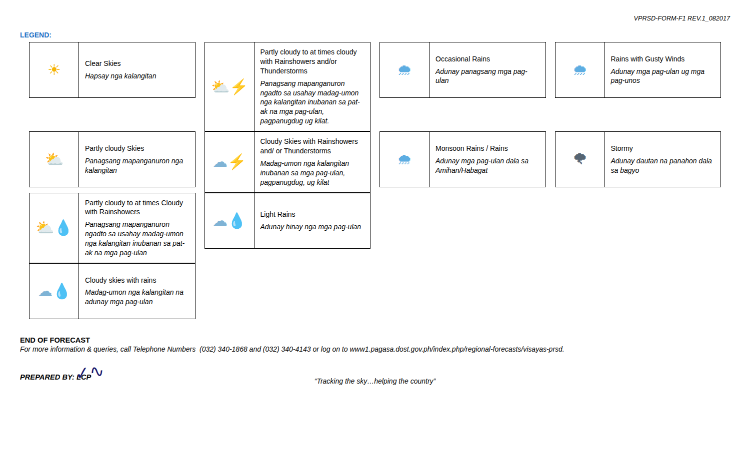VPRSD-FORM-F1 REV.1_082017
LEGEND:
| ☀ Clear Skies Hapsay nga kalangitan | ⛅ ⚡ Partly cloudy to at times cloudy with Rainshowers and/or Thunderstorms Panagsang mapanganuron ngadto sa usahay madag-umon nga kalangitan inubanan sa pat-ak na mga pag-ulan, pagpanugdug ug kilat. | 🌧 Occasional Rains Adunay panagsang mga pag-ulan | 🌧 Rains with Gusty Winds Adunay mga pag-ulan ug mga pag-unos |
| ⛅ Partly cloudy Skies Panagsang mapanganuron nga kalangitan | ☁ ⚡ Cloudy Skies with Rainshowers and/ or Thunderstorms Madag-umon nga kalangitan inubanan sa mga pag-ulan, pagpanugdug, ug kilat | 🌧 Monsoon Rains / Rains Adunay mga pag-ulan dala sa Amihan/Habagat | 🌪 Stormy Adunay dautan na panahon dala sa bagyo |
| ⛅ 💧 Partly cloudy to at times Cloudy with Rainshowers Panagsang mapanganuron ngadto sa usahay madag-umon nga kalangitan inubanan sa pat-ak na mga pag-ulan | ☁ 💧 Light Rains Adunay hinay nga mga pag-ulan | | |
| ☁ 💧 Cloudy skies with rains Madag-umon nga kalangitan na adunay mga pag-ulan | | | |
END OF FORECAST
For more information & queries, call Telephone Numbers (032) 340-1868 and (032) 340-4143 or log on to www1.pagasa.dost.gov.ph/index.php/regional-forecasts/visayas-prsd.
PREPARED BY: LCP ✓∿ “Tracking the sky…helping the country”